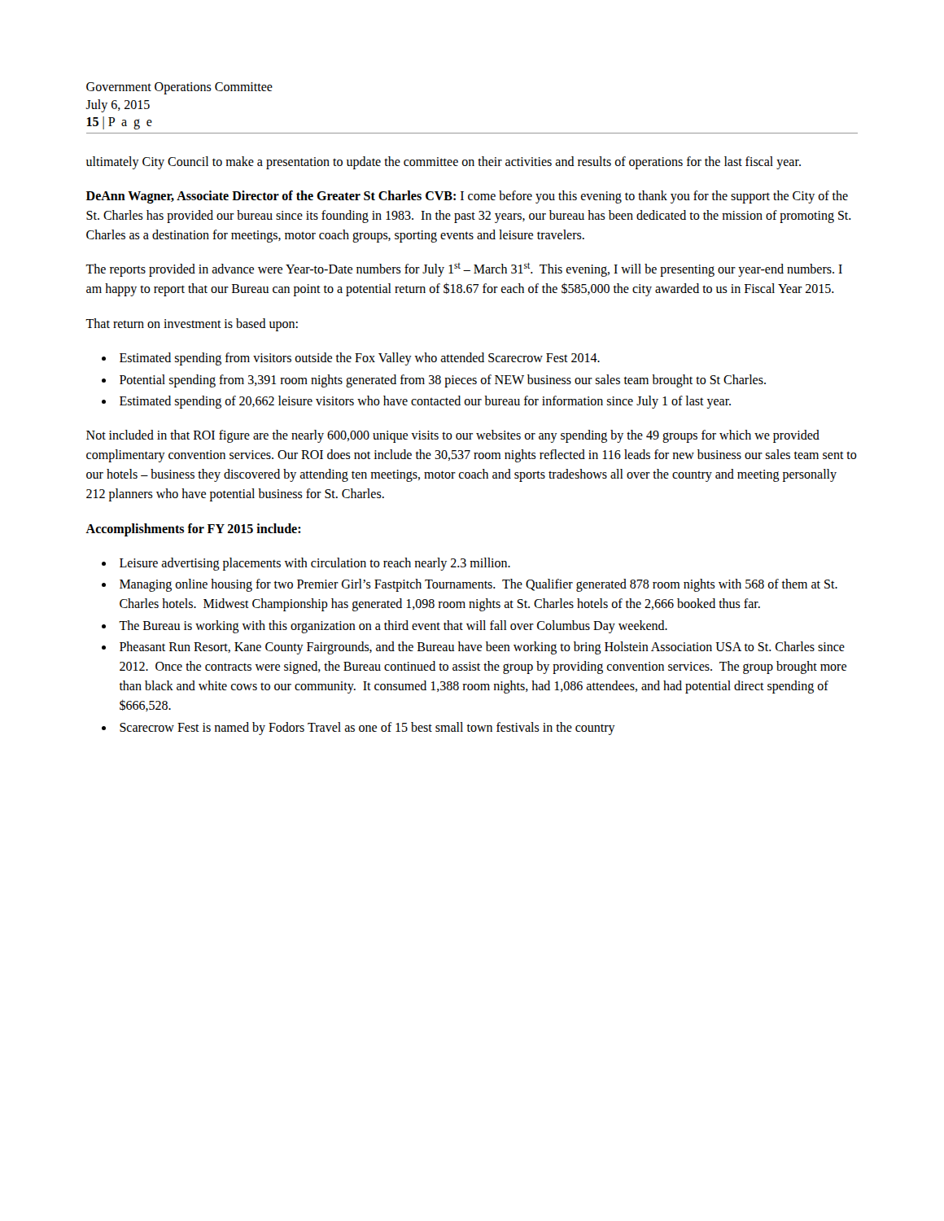Government Operations Committee
July 6, 2015
15 | P a g e
ultimately City Council to make a presentation to update the committee on their activities and results of operations for the last fiscal year.
DeAnn Wagner, Associate Director of the Greater St Charles CVB: I come before you this evening to thank you for the support the City of the St. Charles has provided our bureau since its founding in 1983. In the past 32 years, our bureau has been dedicated to the mission of promoting St. Charles as a destination for meetings, motor coach groups, sporting events and leisure travelers.
The reports provided in advance were Year-to-Date numbers for July 1st – March 31st. This evening, I will be presenting our year-end numbers. I am happy to report that our Bureau can point to a potential return of $18.67 for each of the $585,000 the city awarded to us in Fiscal Year 2015.
That return on investment is based upon:
Estimated spending from visitors outside the Fox Valley who attended Scarecrow Fest 2014.
Potential spending from 3,391 room nights generated from 38 pieces of NEW business our sales team brought to St Charles.
Estimated spending of 20,662 leisure visitors who have contacted our bureau for information since July 1 of last year.
Not included in that ROI figure are the nearly 600,000 unique visits to our websites or any spending by the 49 groups for which we provided complimentary convention services. Our ROI does not include the 30,537 room nights reflected in 116 leads for new business our sales team sent to our hotels – business they discovered by attending ten meetings, motor coach and sports tradeshows all over the country and meeting personally 212 planners who have potential business for St. Charles.
Accomplishments for FY 2015 include:
Leisure advertising placements with circulation to reach nearly 2.3 million.
Managing online housing for two Premier Girl’s Fastpitch Tournaments. The Qualifier generated 878 room nights with 568 of them at St. Charles hotels. Midwest Championship has generated 1,098 room nights at St. Charles hotels of the 2,666 booked thus far.
The Bureau is working with this organization on a third event that will fall over Columbus Day weekend.
Pheasant Run Resort, Kane County Fairgrounds, and the Bureau have been working to bring Holstein Association USA to St. Charles since 2012. Once the contracts were signed, the Bureau continued to assist the group by providing convention services. The group brought more than black and white cows to our community. It consumed 1,388 room nights, had 1,086 attendees, and had potential direct spending of $666,528.
Scarecrow Fest is named by Fodors Travel as one of 15 best small town festivals in the country